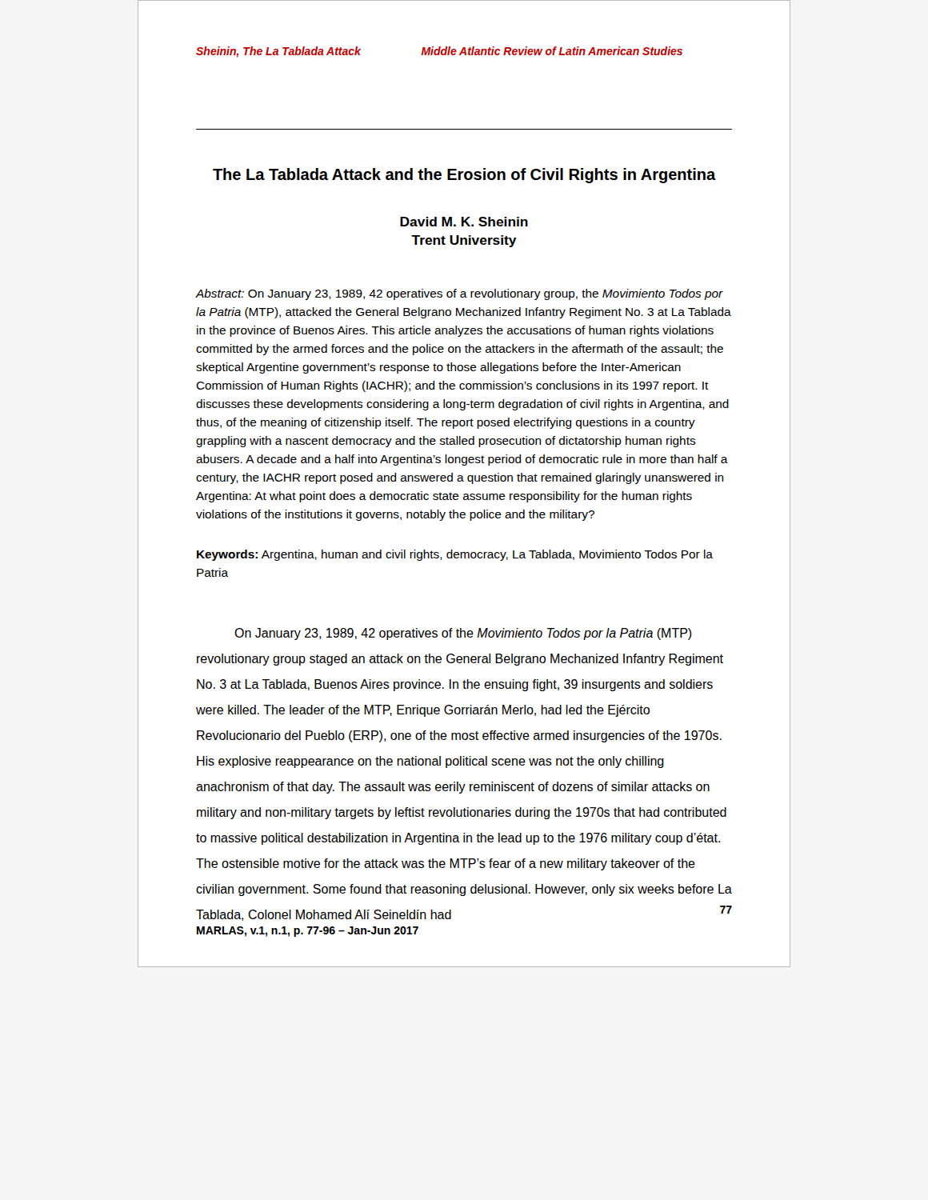Sheinin, The La Tablada Attack
Middle Atlantic Review of Latin American Studies
The La Tablada Attack and the Erosion of Civil Rights in Argentina
David M. K. Sheinin
Trent University
Abstract: On January 23, 1989, 42 operatives of a revolutionary group, the Movimiento Todos por la Patria (MTP), attacked the General Belgrano Mechanized Infantry Regiment No. 3 at La Tablada in the province of Buenos Aires. This article analyzes the accusations of human rights violations committed by the armed forces and the police on the attackers in the aftermath of the assault; the skeptical Argentine government’s response to those allegations before the Inter-American Commission of Human Rights (IACHR); and the commission’s conclusions in its 1997 report. It discusses these developments considering a long-term degradation of civil rights in Argentina, and thus, of the meaning of citizenship itself. The report posed electrifying questions in a country grappling with a nascent democracy and the stalled prosecution of dictatorship human rights abusers. A decade and a half into Argentina’s longest period of democratic rule in more than half a century, the IACHR report posed and answered a question that remained glaringly unanswered in Argentina: At what point does a democratic state assume responsibility for the human rights violations of the institutions it governs, notably the police and the military?
Keywords: Argentina, human and civil rights, democracy, La Tablada, Movimiento Todos Por la Patria
On January 23, 1989, 42 operatives of the Movimiento Todos por la Patria (MTP) revolutionary group staged an attack on the General Belgrano Mechanized Infantry Regiment No. 3 at La Tablada, Buenos Aires province. In the ensuing fight, 39 insurgents and soldiers were killed. The leader of the MTP, Enrique Gorriarán Merlo, had led the Ejército Revolucionario del Pueblo (ERP), one of the most effective armed insurgencies of the 1970s. His explosive reappearance on the national political scene was not the only chilling anachronism of that day. The assault was eerily reminiscent of dozens of similar attacks on military and non-military targets by leftist revolutionaries during the 1970s that had contributed to massive political destabilization in Argentina in the lead up to the 1976 military coup d’état. The ostensible motive for the attack was the MTP’s fear of a new military takeover of the civilian government. Some found that reasoning delusional. However, only six weeks before La Tablada, Colonel Mohamed Alí Seineldín had
77
MARLAS, v.1, n.1, p. 77-96 – Jan-Jun 2017